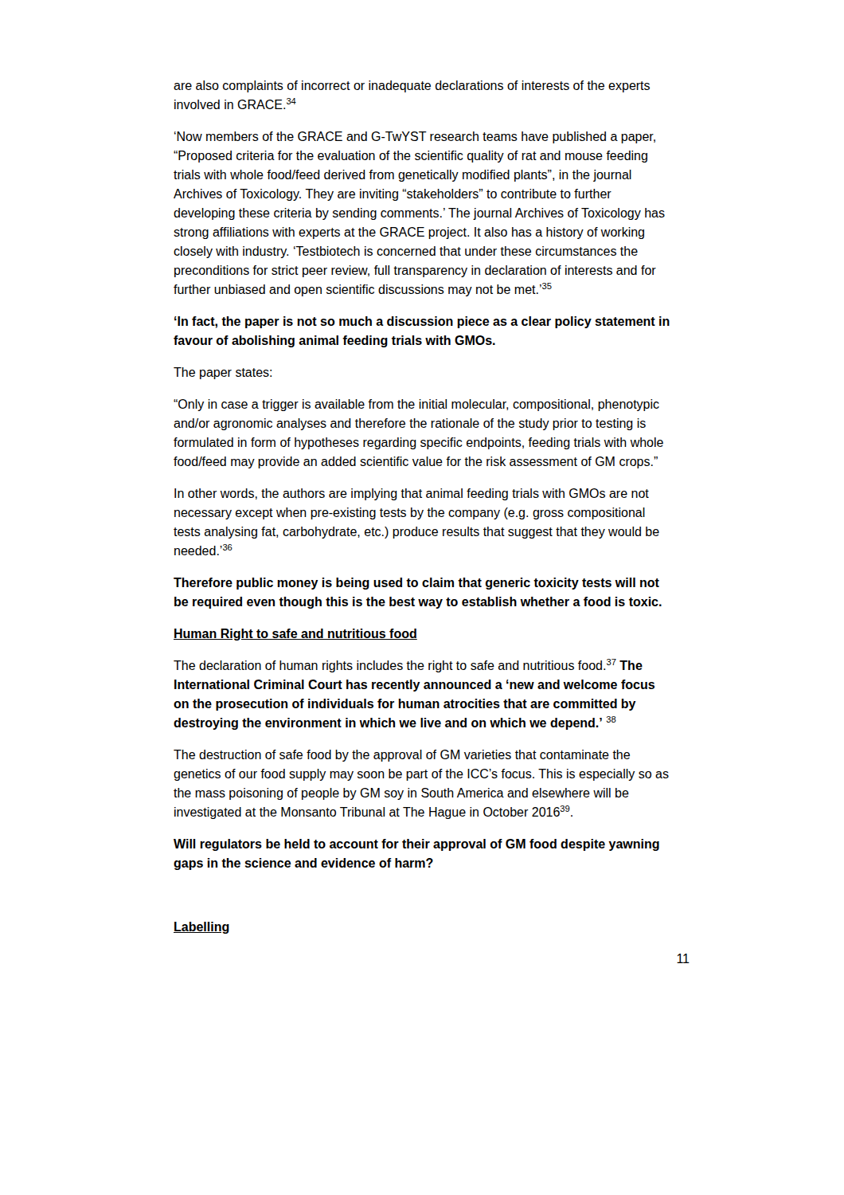are also complaints of incorrect or inadequate declarations of interests of the experts involved in GRACE.34
‘Now members of the GRACE and G-TwYST research teams have published a paper, “Proposed criteria for the evaluation of the scientific quality of rat and mouse feeding trials with whole food/feed derived from genetically modified plants”, in the journal Archives of Toxicology. They are inviting “stakeholders” to contribute to further developing these criteria by sending comments.’ The journal Archives of Toxicology has strong affiliations with experts at the GRACE project. It also has a history of working closely with industry. ‘Testbiotech is concerned that under these circumstances the preconditions for strict peer review, full transparency in declaration of interests and for further unbiased and open scientific discussions may not be met.’35
‘In fact, the paper is not so much a discussion piece as a clear policy statement in favour of abolishing animal feeding trials with GMOs.
The paper states:
“Only in case a trigger is available from the initial molecular, compositional, phenotypic and/or agronomic analyses and therefore the rationale of the study prior to testing is formulated in form of hypotheses regarding specific endpoints, feeding trials with whole food/feed may provide an added scientific value for the risk assessment of GM crops.”
In other words, the authors are implying that animal feeding trials with GMOs are not necessary except when pre-existing tests by the company (e.g. gross compositional tests analysing fat, carbohydrate, etc.) produce results that suggest that they would be needed.’36
Therefore public money is being used to claim that generic toxicity tests will not be required even though this is the best way to establish whether a food is toxic.
Human Right to safe and nutritious food
The declaration of human rights includes the right to safe and nutritious food.37 The International Criminal Court has recently announced a ‘new and welcome focus on the prosecution of individuals for human atrocities that are committed by destroying the environment in which we live and on which we depend.’ 38
The destruction of safe food by the approval of GM varieties that contaminate the genetics of our food supply may soon be part of the ICC’s focus. This is especially so as the mass poisoning of people by GM soy in South America and elsewhere will be investigated at the Monsanto Tribunal at The Hague in October 201639.
Will regulators be held to account for their approval of GM food despite yawning gaps in the science and evidence of harm?
Labelling
11